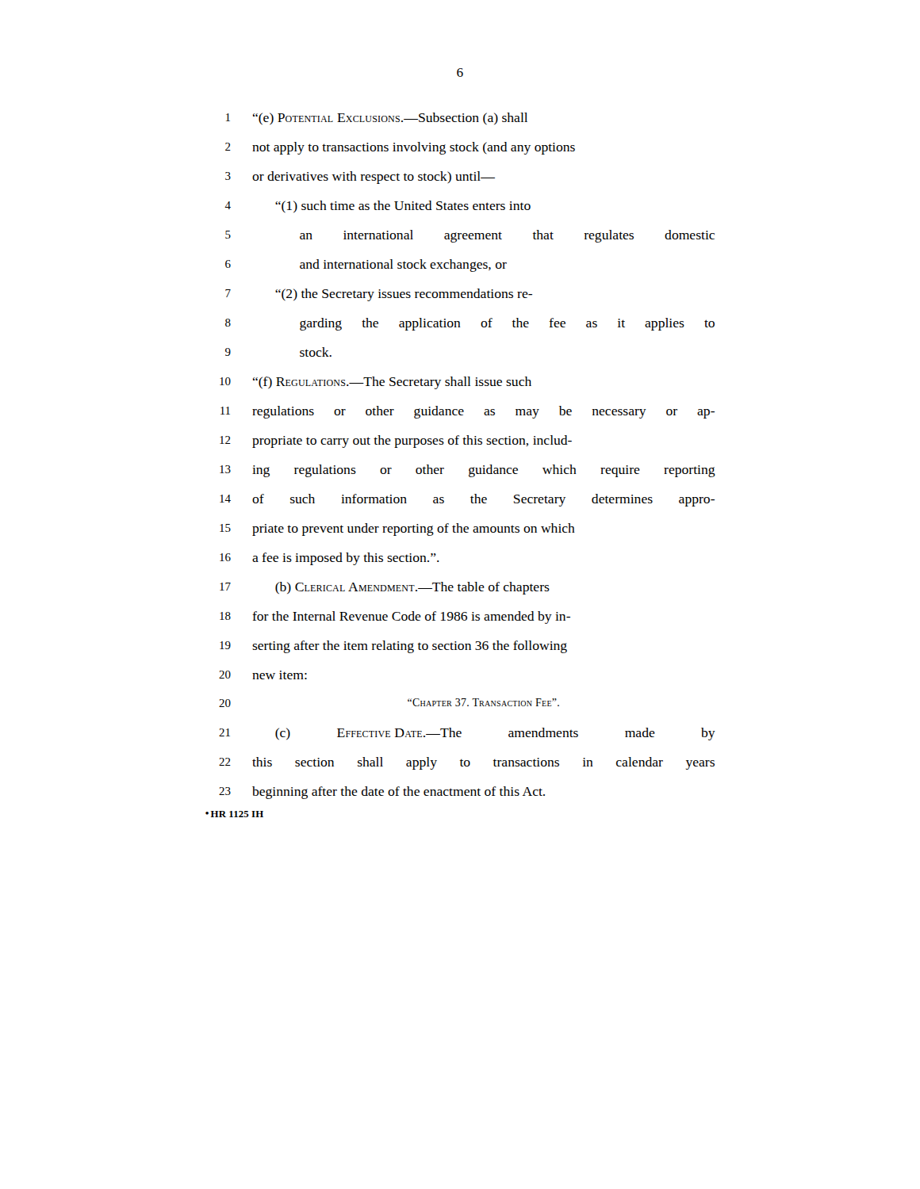6
“(e) Potential Exclusions.—Subsection (a) shall
not apply to transactions involving stock (and any options
or derivatives with respect to stock) until—
“(1) such time as the United States enters into
an international agreement that regulates domestic
and international stock exchanges, or
“(2) the Secretary issues recommendations re-
garding the application of the fee as it applies to
stock.
“(f) Regulations.—The Secretary shall issue such
regulations or other guidance as may be necessary or ap-
propriate to carry out the purposes of this section, includ-
ing regulations or other guidance which require reporting
of such information as the Secretary determines appro-
priate to prevent under reporting of the amounts on which
a fee is imposed by this section.”.
(b) Clerical Amendment.—The table of chapters
for the Internal Revenue Code of 1986 is amended by in-
serting after the item relating to section 36 the following
new item:
“Chapter 37. Transaction Fee”.
(c) Effective Date.—The amendments made by
this section shall apply to transactions in calendar years
beginning after the date of the enactment of this Act.
•HR 1125 IH